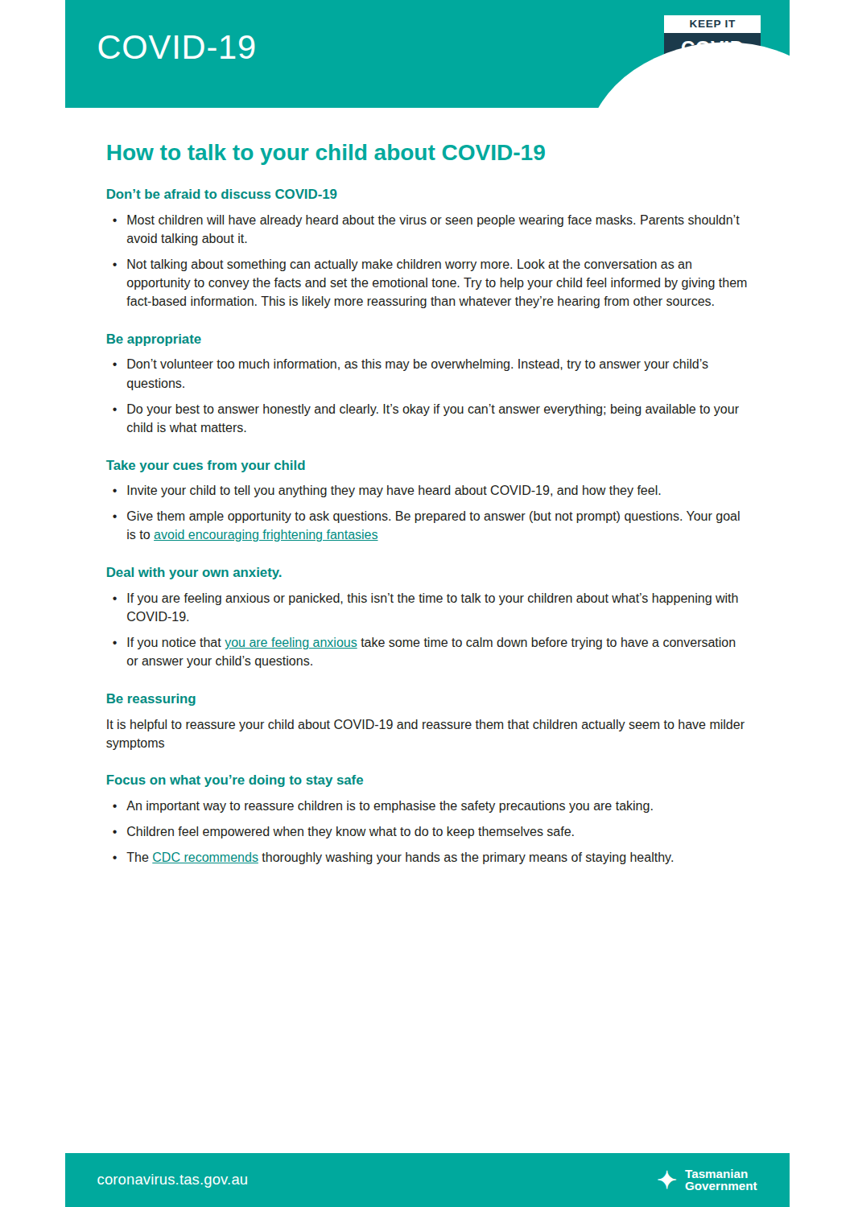COVID-19
Keep it
COVID safe
How to talk to your child about COVID-19
Don’t be afraid to discuss COVID-19
Most children will have already heard about the virus or seen people wearing face masks. Parents shouldn’t avoid talking about it.
Not talking about something can actually make children worry more. Look at the conversation as an opportunity to convey the facts and set the emotional tone. Try to help your child feel informed by giving them fact-based information. This is likely more reassuring than whatever they’re hearing from other sources.
Be appropriate
Don’t volunteer too much information, as this may be overwhelming. Instead, try to answer your child’s questions.
Do your best to answer honestly and clearly. It’s okay if you can’t answer everything; being available to your child is what matters.
Take your cues from your child
Invite your child to tell you anything they may have heard about COVID-19, and how they feel.
Give them ample opportunity to ask questions. Be prepared to answer (but not prompt) questions. Your goal is to avoid encouraging frightening fantasies
Deal with your own anxiety.
If you are feeling anxious or panicked, this isn’t the time to talk to your children about what’s happening with COVID-19.
If you notice that you are feeling anxious take some time to calm down before trying to have a conversation or answer your child’s questions.
Be reassuring
It is helpful to reassure your child about COVID-19 and reassure them that children actually seem to have milder symptoms
Focus on what you’re doing to stay safe
An important way to reassure children is to emphasise the safety precautions you are taking.
Children feel empowered when they know what to do to keep themselves safe.
The CDC recommends thoroughly washing your hands as the primary means of staying healthy.
coronavirus.tas.gov.au
✦ Tasmanian Government